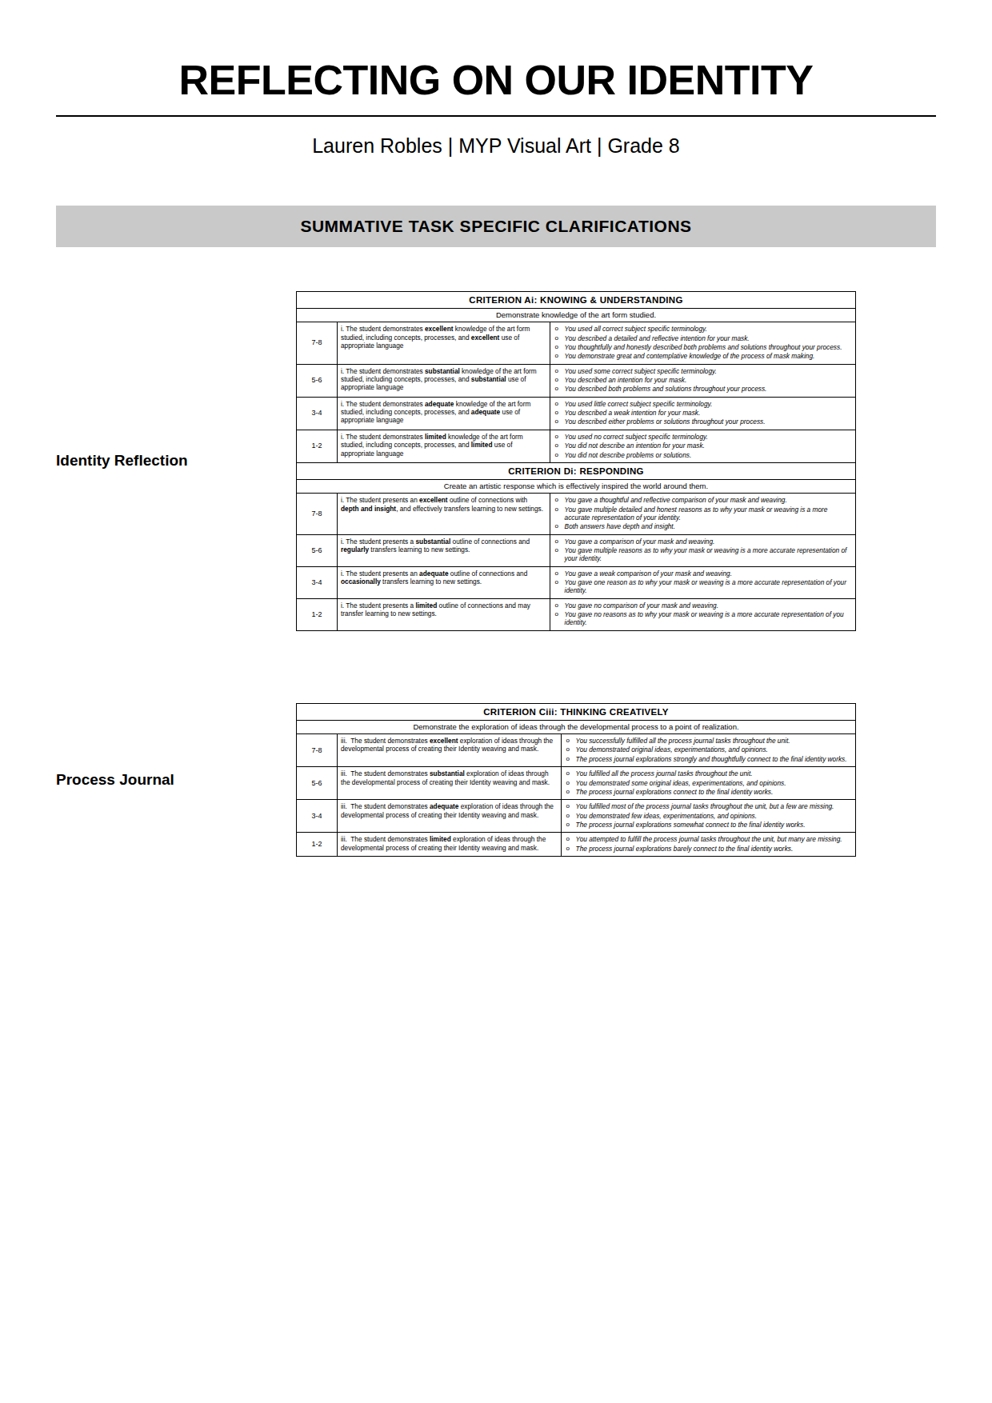REFLECTING ON OUR IDENTITY
Lauren Robles | MYP Visual Art | Grade 8
SUMMATIVE TASK SPECIFIC CLARIFICATIONS
Identity Reflection
| CRITERION Ai: KNOWING & UNDERSTANDING |
| Demonstrate knowledge of the art form studied. |
| 7-8 | i. The student demonstrates excellent knowledge of the art form studied, including concepts, processes, and excellent use of appropriate language | You used all correct subject specific terminology. You described a detailed and reflective intention for your mask. You thoughtfully and honestly described both problems and solutions throughout your process. You demonstrate great and contemplative knowledge of the process of mask making. |
| 5-6 | i. The student demonstrates substantial knowledge of the art form studied, including concepts, processes, and substantial use of appropriate language | You used some correct subject specific terminology. You described an intention for your mask. You described both problems and solutions throughout your process. |
| 3-4 | i. The student demonstrates adequate knowledge of the art form studied, including concepts, processes, and adequate use of appropriate language | You used little correct subject specific terminology. You described a weak intention for your mask. You described either problems or solutions throughout your process. |
| 1-2 | i. The student demonstrates limited knowledge of the art form studied, including concepts, processes, and limited use of appropriate language | You used no correct subject specific terminology. You did not describe an intention for your mask. You did not describe problems or solutions. |
| CRITERION Di: RESPONDING |
| Create an artistic response which is effectively inspired the world around them. |
| 7-8 | i. The student presents an excellent outline of connections with depth and insight , and effectively transfers learning to new settings. | You gave a thoughtful and reflective comparison of your mask and weaving. You gave multiple detailed and honest reasons as to why your mask or weaving is a more accurate representation of your identity. Both answers have depth and insight. |
| 5-6 | i. The student presents a substantial outline of connections and regularly transfers learning to new settings. | You gave a comparison of your mask and weaving. You gave multiple reasons as to why your mask or weaving is a more accurate representation of your identity. |
| 3-4 | i. The student presents an adequate outline of connections and occasionally transfers learning to new settings. | You gave a weak comparison of your mask and weaving. You gave one reason as to why your mask or weaving is a more accurate representation of your identity. |
| 1-2 | i. The student presents a limited outline of connections and may transfer learning to new settings. | You gave no comparison of your mask and weaving. You gave no reasons as to why your mask or weaving is a more accurate representation of you identity. |
Process Journal
| CRITERION Ciii: THINKING CREATIVELY |
| Demonstrate the exploration of ideas through the developmental process to a point of realization. |
| 7-8 | iii. The student demonstrates excellent exploration of ideas through the developmental process of creating their Identity weaving and mask. | You successfully fulfilled all the process journal tasks throughout the unit. You demonstrated original ideas, experimentations, and opinions. The process journal explorations strongly and thoughtfully connect to the final identity works. |
| 5-6 | iii. The student demonstrates substantial exploration of ideas through the developmental process of creating their Identity weaving and mask. | You fulfilled all the process journal tasks throughout the unit. You demonstrated some original ideas, experimentations, and opinions. The process journal explorations connect to the final identity works. |
| 3-4 | iii. The student demonstrates adequate exploration of ideas through the developmental process of creating their Identity weaving and mask. | You fulfilled most of the process journal tasks throughout the unit, but a few are missing. You demonstrated few ideas, experimentations, and opinions. The process journal explorations somewhat connect to the final identity works. |
| 1-2 | iii. The student demonstrates limited exploration of ideas through the developmental process of creating their Identity weaving and mask. | You attempted to fulfill the process journal tasks throughout the unit, but many are missing. The process journal explorations barely connect to the final identity works. |